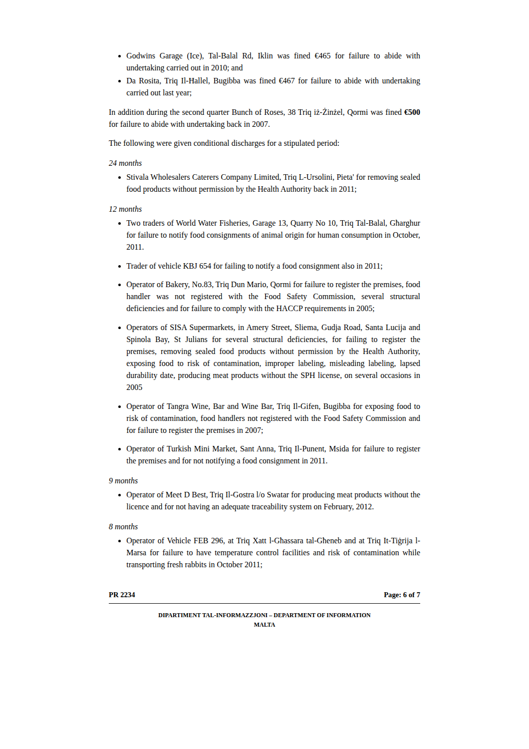Godwins Garage (Ice), Tal-Balal Rd, Iklin was fined €465 for failure to abide with undertaking carried out in 2010; and
Da Rosita, Triq Il-Ħallel, Bugibba was fined €467 for failure to abide with undertaking carried out last year;
In addition during the second quarter Bunch of Roses, 38 Triq iż-Żinżel, Qormi was fined €500 for failure to abide with undertaking back in 2007.
The following were given conditional discharges for a stipulated period:
24 months
Stivala Wholesalers Caterers Company Limited, Triq L-Ursolini, Pieta' for removing sealed food products without permission by the Health Authority back in 2011;
12 months
Two traders of World Water Fisheries, Garage 13, Quarry No 10, Triq Tal-Balal, Għarghur for failure to notify food consignments of animal origin for human consumption in October, 2011.
Trader of vehicle KBJ 654 for failing to notify a food consignment also in 2011;
Operator of Bakery, No.83, Triq Dun Mario, Qormi for failure to register the premises, food handler was not registered with the Food Safety Commission, several structural deficiencies and for failure to comply with the HACCP requirements in 2005;
Operators of SISA Supermarkets, in Amery Street, Sliema, Gudja Road, Santa Lucija and Spinola Bay, St Julians for several structural deficiencies, for failing to register the premises, removing sealed food products without permission by the Health Authority, exposing food to risk of contamination, improper labeling, misleading labeling, lapsed durability date, producing meat products without the SPH license, on several occasions in 2005
Operator of Tangra Wine, Bar and Wine Bar, Triq Il-Gifen, Bugibba for exposing food to risk of contamination, food handlers not registered with the Food Safety Commission and for failure to register the premises in 2007;
Operator of Turkish Mini Market, Sant Anna, Triq Il-Punent, Msida for failure to register the premises and for not notifying a food consignment in 2011.
9 months
Operator of Meet D Best, Triq Il-Gostra l/o Swatar for producing meat products without the licence and for not having an adequate traceability system on February, 2012.
8 months
Operator of Vehicle FEB 296, at Triq Xatt l-Għassara tal-Għeneb and at Triq It-Tiġrija l-Marsa for failure to have temperature control facilities and risk of contamination while transporting fresh rabbits in October 2011;
PR 2234 Page: 6 of 7
DIPARTIMENT TAL-INFORMAZZJONI – DEPARTMENT OF INFORMATION
MALTA